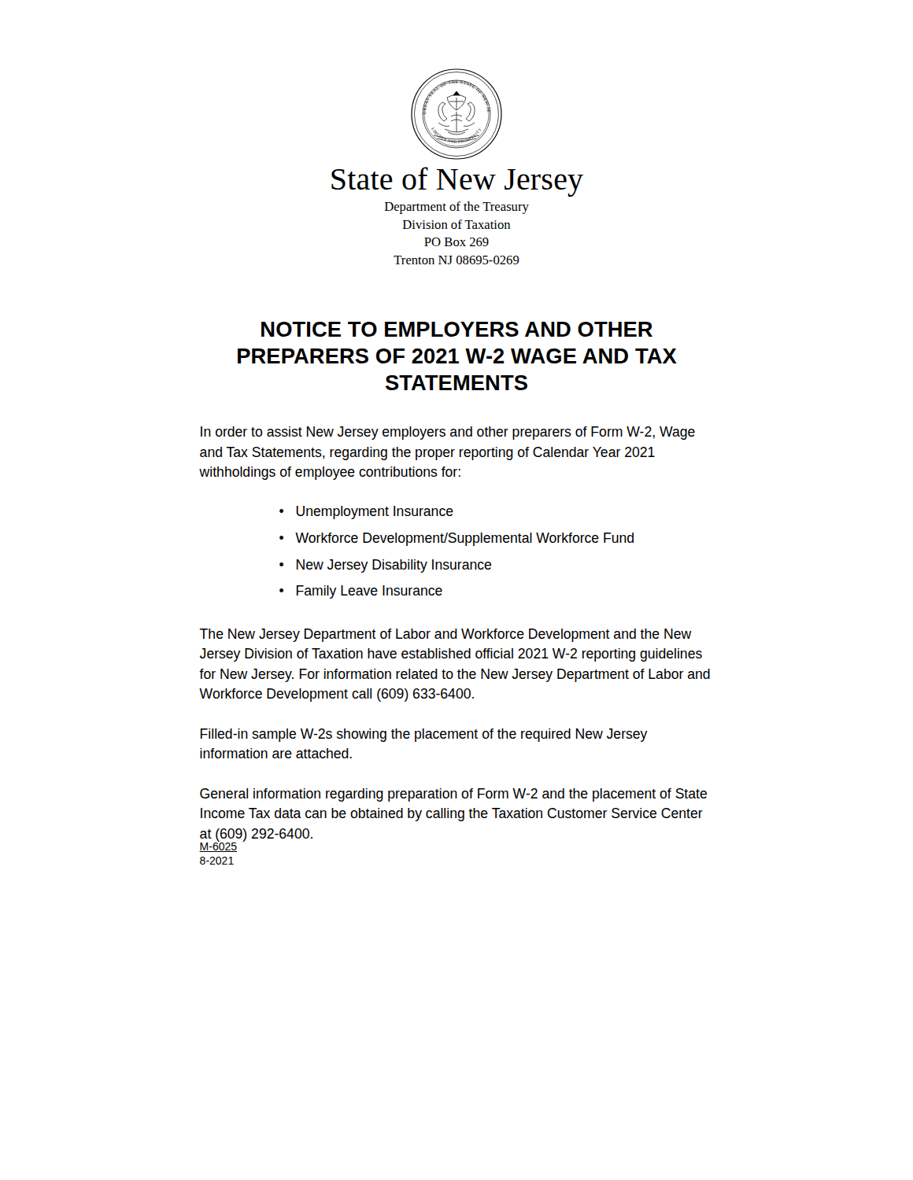THE GREAT SEAL OF THE STATE OF NEW JERSEY LIBERTY AND PROSPERITY
State of New Jersey
Department of the Treasury
Division of Taxation
PO Box 269
Trenton NJ 08695-0269
NOTICE TO EMPLOYERS AND OTHER PREPARERS OF 2021 W-2 WAGE AND TAX STATEMENTS
In order to assist New Jersey employers and other preparers of Form W-2, Wage and Tax Statements, regarding the proper reporting of Calendar Year 2021 withholdings of employee contributions for:
Unemployment Insurance
Workforce Development/Supplemental Workforce Fund
New Jersey Disability Insurance
Family Leave Insurance
The New Jersey Department of Labor and Workforce Development and the New Jersey Division of Taxation have established official 2021 W-2 reporting guidelines for New Jersey. For information related to the New Jersey Department of Labor and Workforce Development call (609) 633-6400.
Filled-in sample W-2s showing the placement of the required New Jersey information are attached.
General information regarding preparation of Form W-2 and the placement of State Income Tax data can be obtained by calling the Taxation Customer Service Center at (609) 292-6400.
M-6025
8-2021